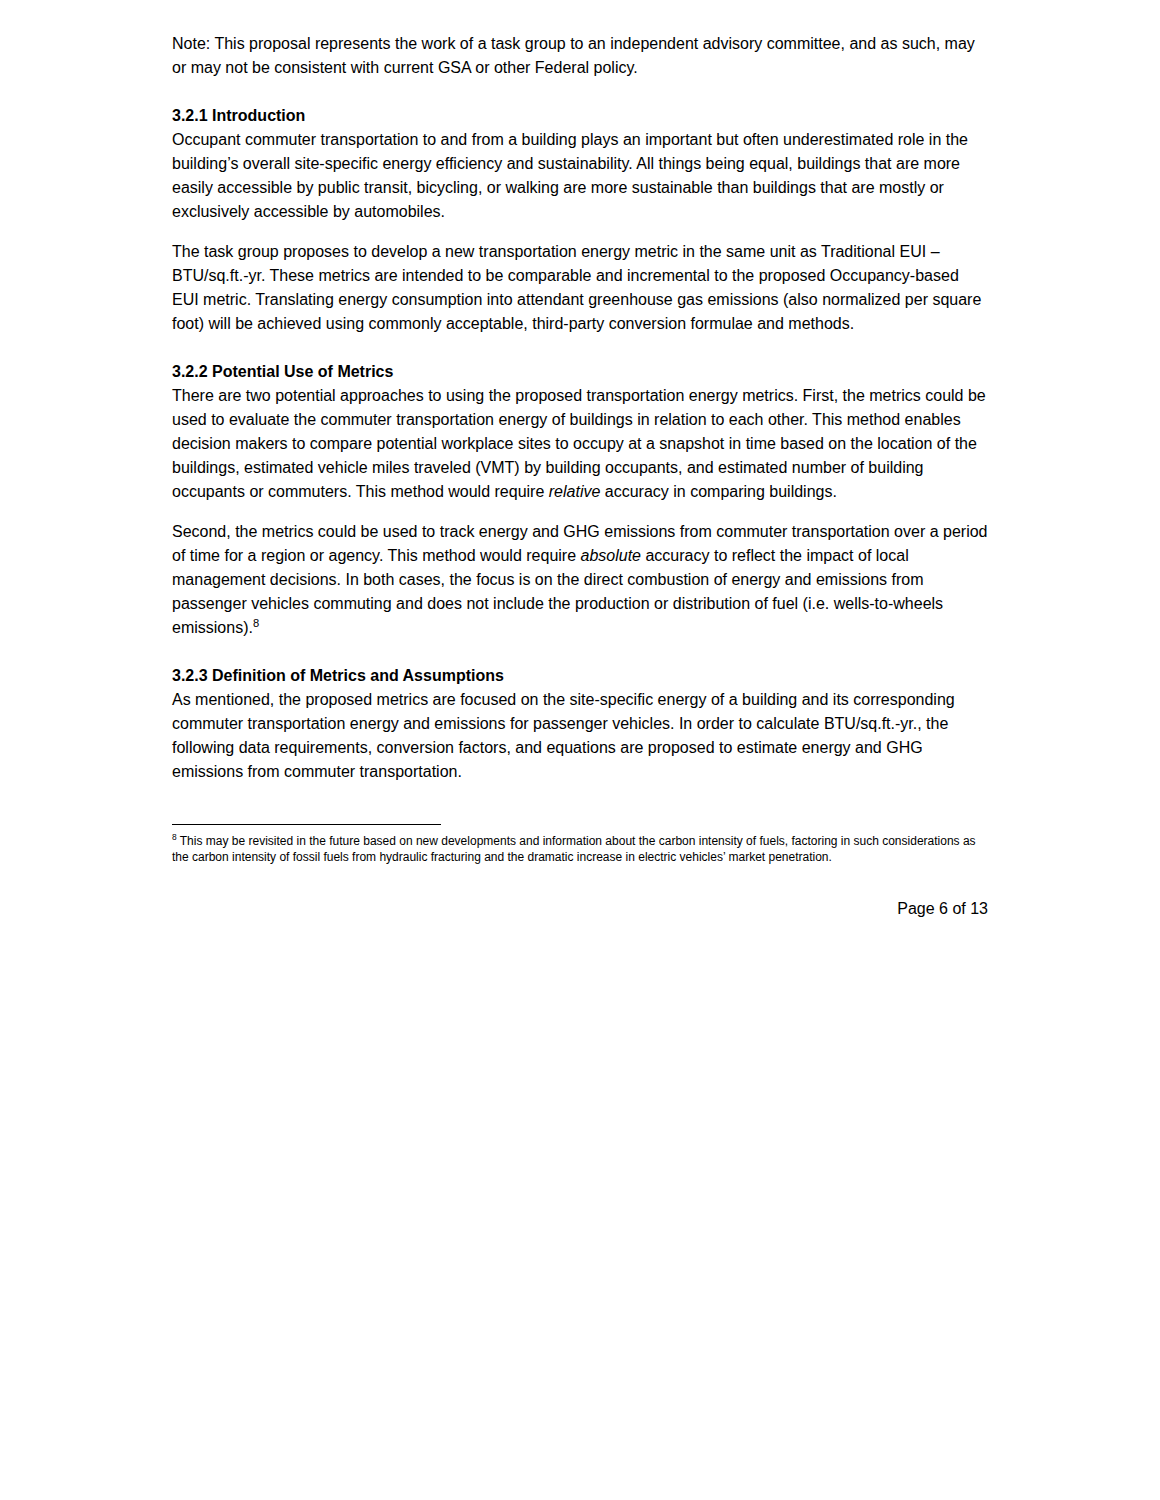Note: This proposal represents the work of a task group to an independent advisory committee, and as such, may or may not be consistent with current GSA or other Federal policy.
3.2.1 Introduction
Occupant commuter transportation to and from a building plays an important but often underestimated role in the building’s overall site-specific energy efficiency and sustainability. All things being equal, buildings that are more easily accessible by public transit, bicycling, or walking are more sustainable than buildings that are mostly or exclusively accessible by automobiles.
The task group proposes to develop a new transportation energy metric in the same unit as Traditional EUI – BTU/sq.ft.-yr. These metrics are intended to be comparable and incremental to the proposed Occupancy-based EUI metric. Translating energy consumption into attendant greenhouse gas emissions (also normalized per square foot) will be achieved using commonly acceptable, third-party conversion formulae and methods.
3.2.2 Potential Use of Metrics
There are two potential approaches to using the proposed transportation energy metrics. First, the metrics could be used to evaluate the commuter transportation energy of buildings in relation to each other. This method enables decision makers to compare potential workplace sites to occupy at a snapshot in time based on the location of the buildings, estimated vehicle miles traveled (VMT) by building occupants, and estimated number of building occupants or commuters. This method would require relative accuracy in comparing buildings.
Second, the metrics could be used to track energy and GHG emissions from commuter transportation over a period of time for a region or agency. This method would require absolute accuracy to reflect the impact of local management decisions. In both cases, the focus is on the direct combustion of energy and emissions from passenger vehicles commuting and does not include the production or distribution of fuel (i.e. wells-to-wheels emissions).8
3.2.3 Definition of Metrics and Assumptions
As mentioned, the proposed metrics are focused on the site-specific energy of a building and its corresponding commuter transportation energy and emissions for passenger vehicles. In order to calculate BTU/sq.ft.-yr., the following data requirements, conversion factors, and equations are proposed to estimate energy and GHG emissions from commuter transportation.
8 This may be revisited in the future based on new developments and information about the carbon intensity of fuels, factoring in such considerations as the carbon intensity of fossil fuels from hydraulic fracturing and the dramatic increase in electric vehicles’ market penetration.
Page 6 of 13